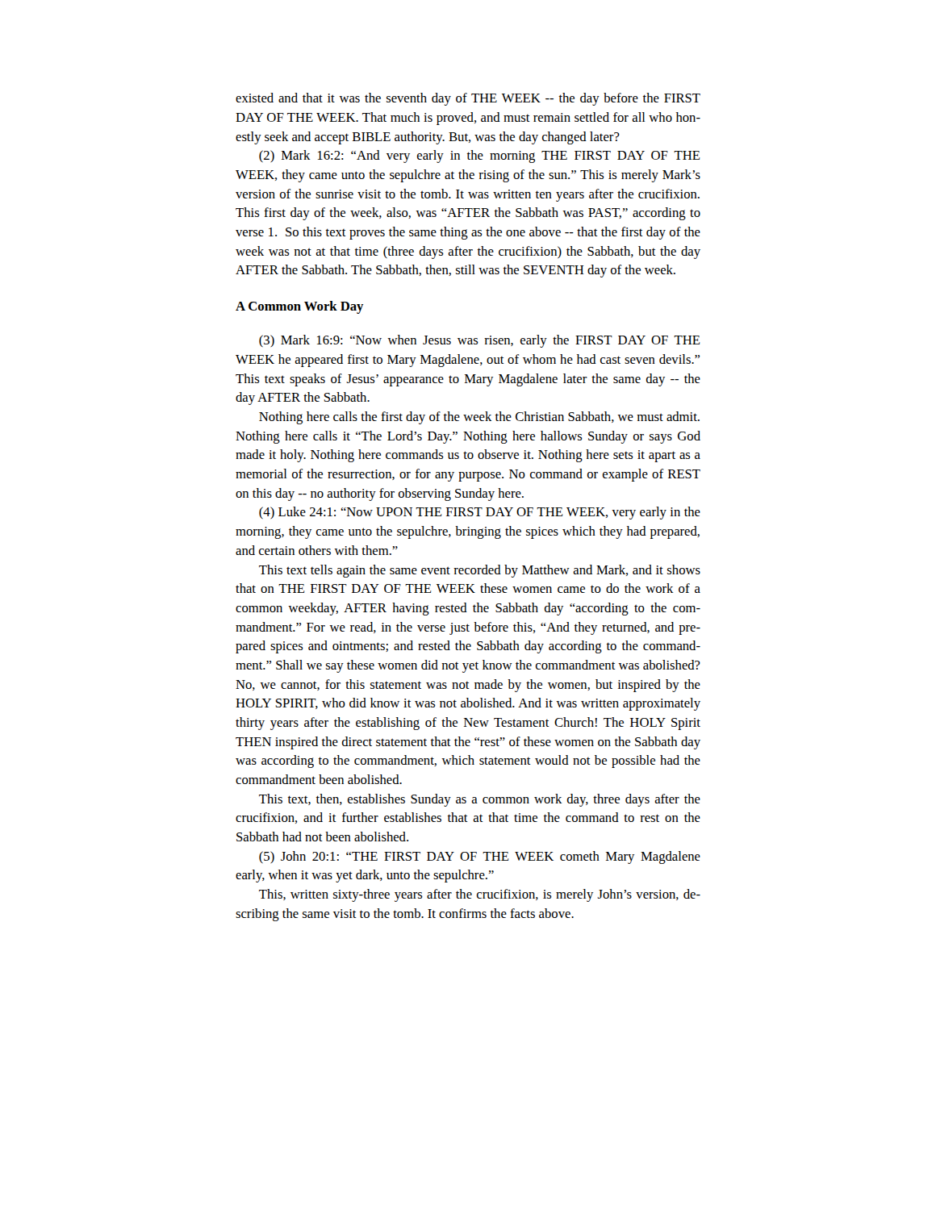existed and that it was the seventh day of THE WEEK -- the day before the FIRST DAY OF THE WEEK. That much is proved, and must remain settled for all who honestly seek and accept BIBLE authority. But, was the day changed later?
(2) Mark 16:2: “And very early in the morning THE FIRST DAY OF THE WEEK, they came unto the sepulchre at the rising of the sun.” This is merely Mark’s version of the sunrise visit to the tomb. It was written ten years after the crucifixion. This first day of the week, also, was “AFTER the Sabbath was PAST,” according to verse 1. So this text proves the same thing as the one above -- that the first day of the week was not at that time (three days after the crucifixion) the Sabbath, but the day AFTER the Sabbath. The Sabbath, then, still was the SEVENTH day of the week.
A Common Work Day
(3) Mark 16:9: “Now when Jesus was risen, early the FIRST DAY OF THE WEEK he appeared first to Mary Magdalene, out of whom he had cast seven devils.” This text speaks of Jesus’ appearance to Mary Magdalene later the same day -- the day AFTER the Sabbath.
Nothing here calls the first day of the week the Christian Sabbath, we must admit. Nothing here calls it “The Lord’s Day.” Nothing here hallows Sunday or says God made it holy. Nothing here commands us to observe it. Nothing here sets it apart as a memorial of the resurrection, or for any purpose. No command or example of REST on this day -- no authority for observing Sunday here.
(4) Luke 24:1: “Now UPON THE FIRST DAY OF THE WEEK, very early in the morning, they came unto the sepulchre, bringing the spices which they had prepared, and certain others with them.”
This text tells again the same event recorded by Matthew and Mark, and it shows that on THE FIRST DAY OF THE WEEK these women came to do the work of a common weekday, AFTER having rested the Sabbath day “according to the commandment.” For we read, in the verse just before this, “And they returned, and prepared spices and ointments; and rested the Sabbath day according to the commandment.” Shall we say these women did not yet know the commandment was abolished? No, we cannot, for this statement was not made by the women, but inspired by the HOLY SPIRIT, who did know it was not abolished. And it was written approximately thirty years after the establishing of the New Testament Church! The HOLY Spirit THEN inspired the direct statement that the “rest” of these women on the Sabbath day was according to the commandment, which statement would not be possible had the commandment been abolished.
This text, then, establishes Sunday as a common work day, three days after the crucifixion, and it further establishes that at that time the command to rest on the Sabbath had not been abolished.
(5) John 20:1: “THE FIRST DAY OF THE WEEK cometh Mary Magdalene early, when it was yet dark, unto the sepulchre.”
This, written sixty-three years after the crucifixion, is merely John’s version, describing the same visit to the tomb. It confirms the facts above.